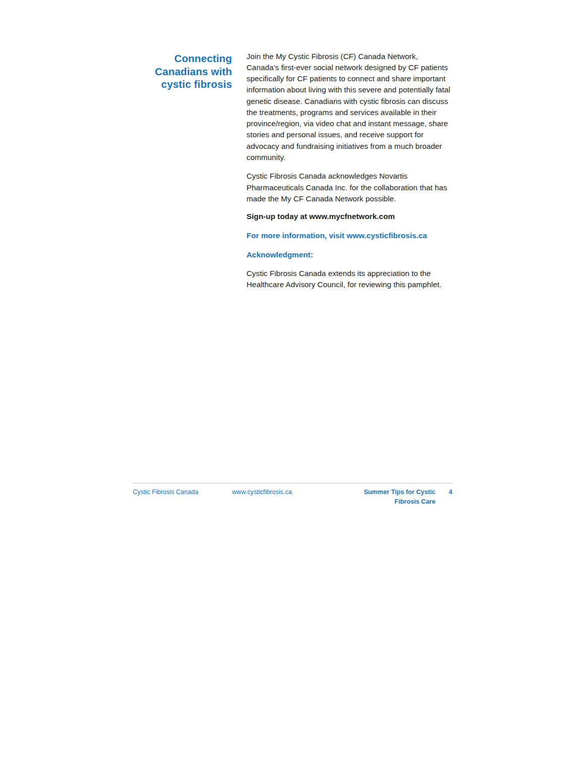Connecting
Canadians with
cystic fibrosis
Join the My Cystic Fibrosis (CF) Canada Network, Canada’s first-ever social network designed by CF patients specifically for CF patients to connect and share important information about living with this severe and potentially fatal genetic disease. Canadians with cystic fibrosis can discuss the treatments, programs and services available in their province/region, via video chat and instant message, share stories and personal issues, and receive support for advocacy and fundraising initiatives from a much broader community.
Cystic Fibrosis Canada acknowledges Novartis Pharmaceuticals Canada Inc. for the collaboration that has made the My CF Canada Network possible.
Sign-up today at www.mycfnetwork.com
For more information, visit www.cysticfibrosis.ca
Acknowledgment:
Cystic Fibrosis Canada extends its appreciation to the Healthcare Advisory Council, for reviewing this pamphlet.
Cystic Fibrosis Canada www.cysticfibrosis.ca Summer Tips for Cystic Fibrosis Care 4